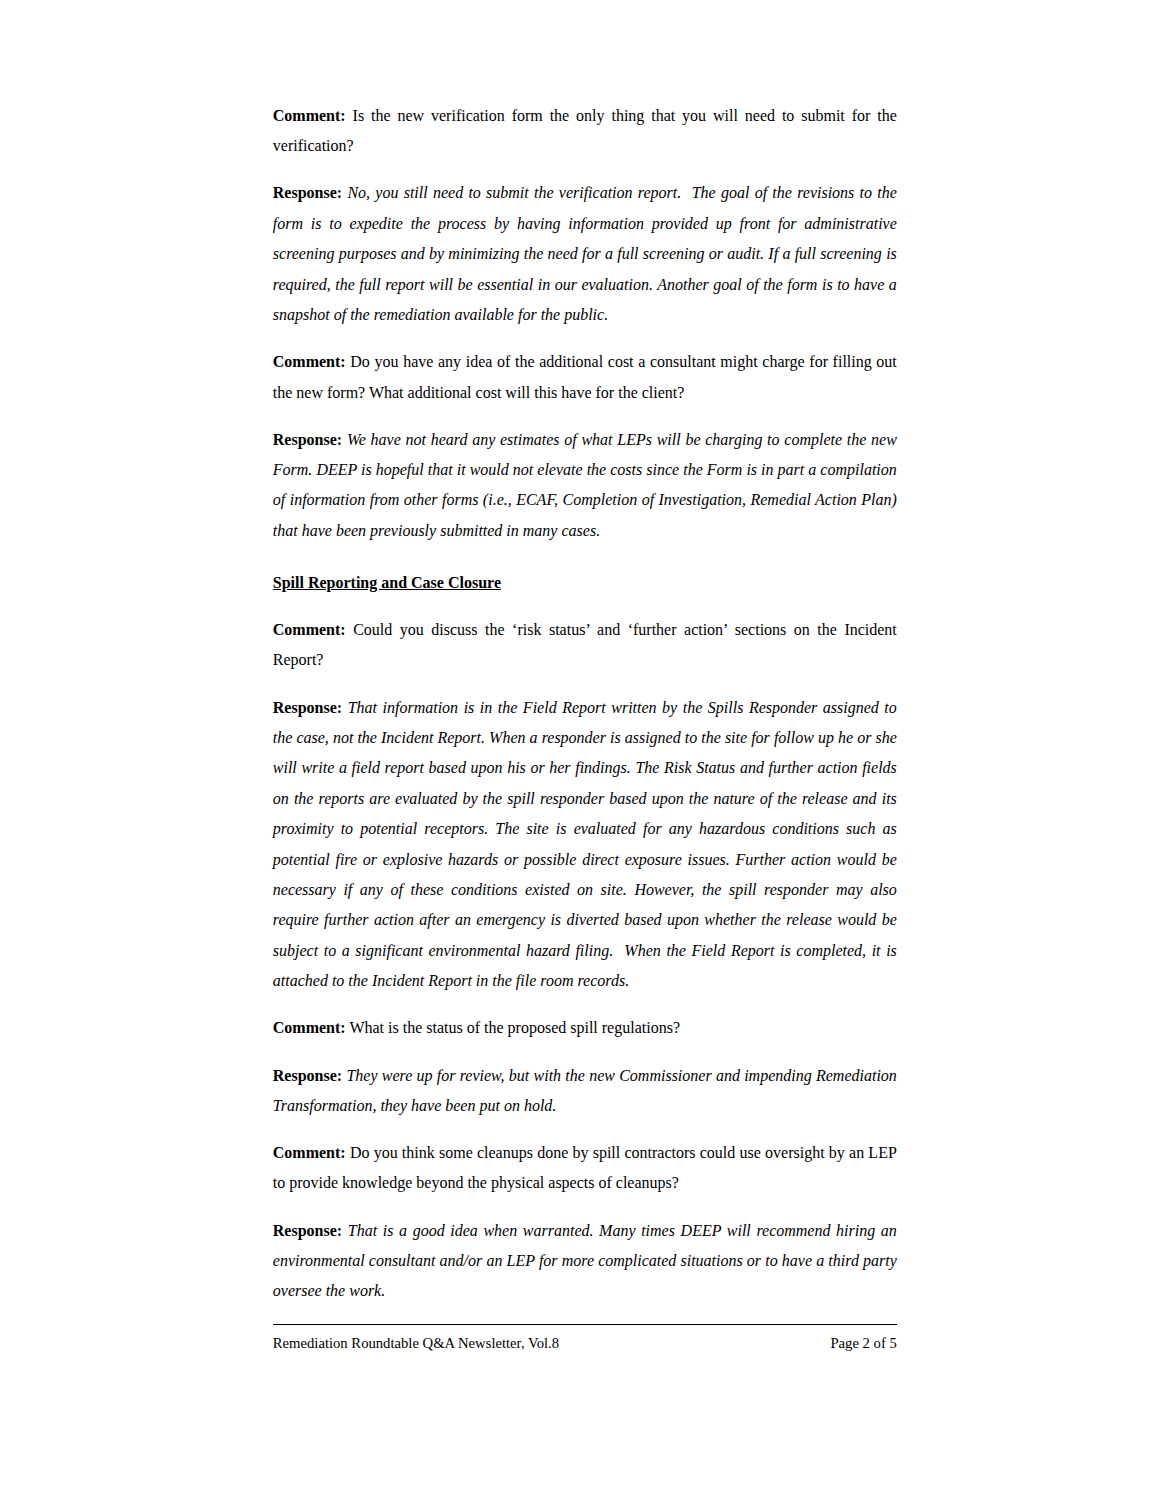Comment: Is the new verification form the only thing that you will need to submit for the verification?
Response: No, you still need to submit the verification report. The goal of the revisions to the form is to expedite the process by having information provided up front for administrative screening purposes and by minimizing the need for a full screening or audit. If a full screening is required, the full report will be essential in our evaluation. Another goal of the form is to have a snapshot of the remediation available for the public.
Comment: Do you have any idea of the additional cost a consultant might charge for filling out the new form? What additional cost will this have for the client?
Response: We have not heard any estimates of what LEPs will be charging to complete the new Form. DEEP is hopeful that it would not elevate the costs since the Form is in part a compilation of information from other forms (i.e., ECAF, Completion of Investigation, Remedial Action Plan) that have been previously submitted in many cases.
Spill Reporting and Case Closure
Comment: Could you discuss the ‘risk status’ and ‘further action’ sections on the Incident Report?
Response: That information is in the Field Report written by the Spills Responder assigned to the case, not the Incident Report. When a responder is assigned to the site for follow up he or she will write a field report based upon his or her findings. The Risk Status and further action fields on the reports are evaluated by the spill responder based upon the nature of the release and its proximity to potential receptors. The site is evaluated for any hazardous conditions such as potential fire or explosive hazards or possible direct exposure issues. Further action would be necessary if any of these conditions existed on site. However, the spill responder may also require further action after an emergency is diverted based upon whether the release would be subject to a significant environmental hazard filing. When the Field Report is completed, it is attached to the Incident Report in the file room records.
Comment: What is the status of the proposed spill regulations?
Response: They were up for review, but with the new Commissioner and impending Remediation Transformation, they have been put on hold.
Comment: Do you think some cleanups done by spill contractors could use oversight by an LEP to provide knowledge beyond the physical aspects of cleanups?
Response: That is a good idea when warranted. Many times DEEP will recommend hiring an environmental consultant and/or an LEP for more complicated situations or to have a third party oversee the work.
Remediation Roundtable Q&A Newsletter, Vol.8 Page 2 of 5